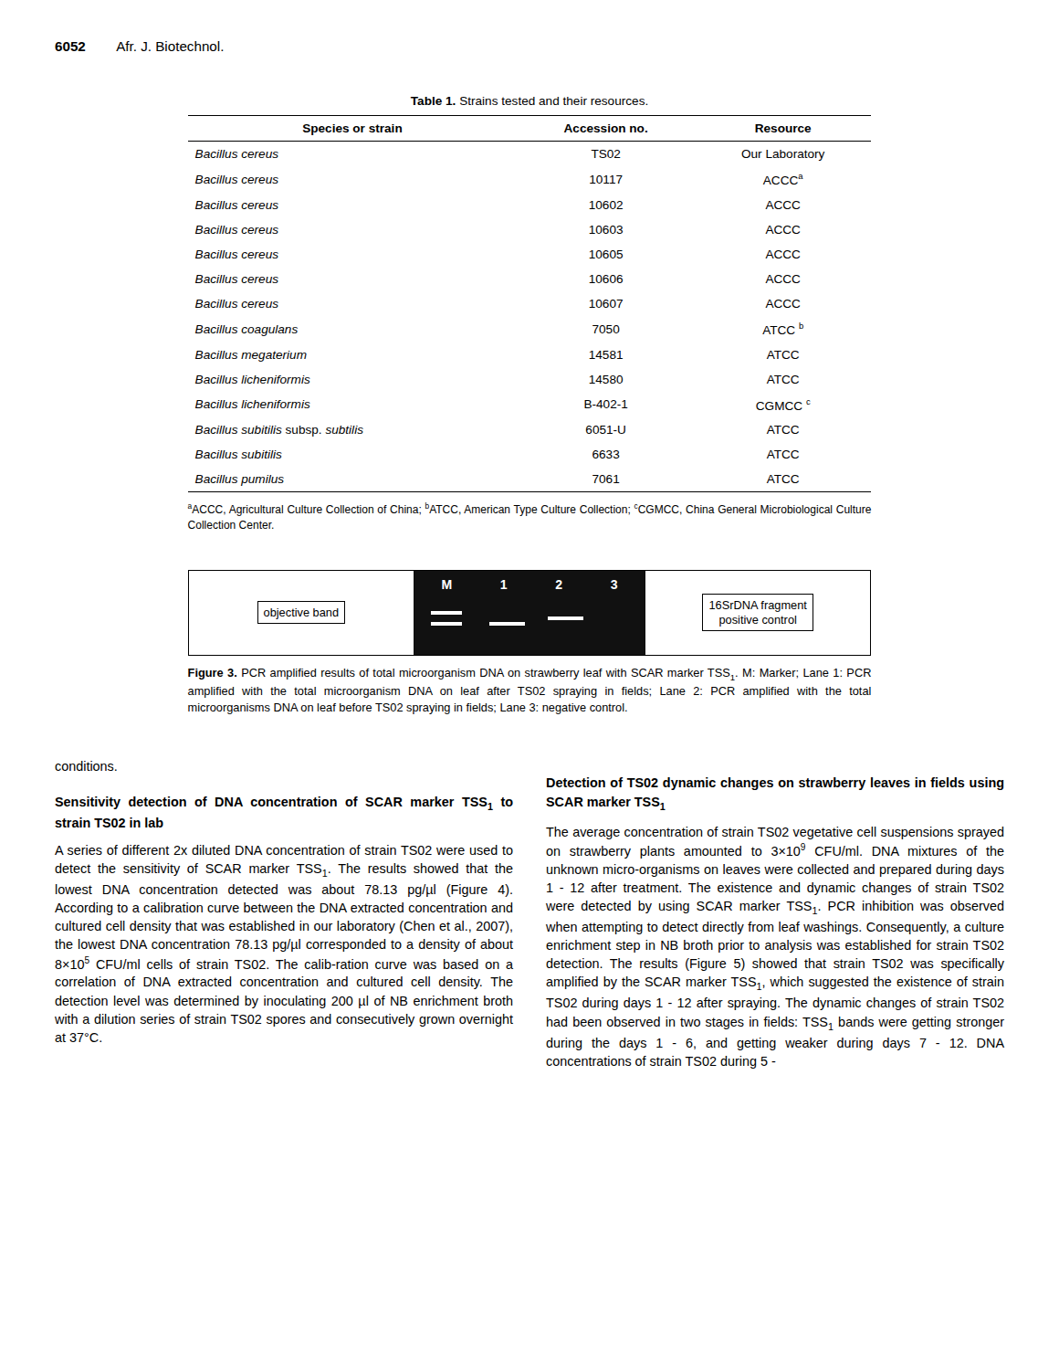6052 Afr. J. Biotechnol.
Table 1. Strains tested and their resources.
| Species or strain | Accession no. | Resource |
| --- | --- | --- |
| Bacillus cereus | TS02 | Our Laboratory |
| Bacillus cereus | 10117 | ACCC a |
| Bacillus cereus | 10602 | ACCC |
| Bacillus cereus | 10603 | ACCC |
| Bacillus cereus | 10605 | ACCC |
| Bacillus cereus | 10606 | ACCC |
| Bacillus cereus | 10607 | ACCC |
| Bacillus coagulans | 7050 | ATCC b |
| Bacillus megaterium | 14581 | ATCC |
| Bacillus licheniformis | 14580 | ATCC |
| Bacillus licheniformis | B-402-1 | CGMCC c |
| Bacillus subitilis subsp. subtilis | 6051-U | ATCC |
| Bacillus subitilis | 6633 | ATCC |
| Bacillus pumilus | 7061 | ATCC |
aACCC, Agricultural Culture Collection of China; bATCC, American Type Culture Collection; cCGMCC, China General Microbiological Culture Collection Center.
objective band
M 123
16SrDNA fragment
positive control
Figure 3. PCR amplified results of total microorganism DNA on strawberry leaf with SCAR marker TSS1. M: Marker; Lane 1: PCR amplified with the total microorganism DNA on leaf after TS02 spraying in fields; Lane 2: PCR amplified with the total microorganisms DNA on leaf before TS02 spraying in fields; Lane 3: negative control.
conditions.
Sensitivity detection of DNA concentration of SCAR marker TSS1 to strain TS02 in lab
A series of different 2x diluted DNA concentration of strain TS02 were used to detect the sensitivity of SCAR marker TSS1. The results showed that the lowest DNA concentration detected was about 78.13 pg/µl (Figure 4). According to a calibration curve between the DNA extracted concentration and cultured cell density that was established in our laboratory (Chen et al., 2007), the lowest DNA concentration 78.13 pg/µl corresponded to a density of about 8×105 CFU/ml cells of strain TS02. The calib-ration curve was based on a correlation of DNA extracted concentration and cultured cell density. The detection level was determined by inoculating 200 µl of NB enrichment broth with a dilution series of strain TS02 spores and consecutively grown overnight at 37°C.
Detection of TS02 dynamic changes on strawberry leaves in fields using SCAR marker TSS1
The average concentration of strain TS02 vegetative cell suspensions sprayed on strawberry plants amounted to 3×109 CFU/ml. DNA mixtures of the unknown micro-organisms on leaves were collected and prepared during days 1 - 12 after treatment. The existence and dynamic changes of strain TS02 were detected by using SCAR marker TSS1. PCR inhibition was observed when attempting to detect directly from leaf washings. Consequently, a culture enrichment step in NB broth prior to analysis was established for strain TS02 detection. The results (Figure 5) showed that strain TS02 was specifically amplified by the SCAR marker TSS1, which suggested the existence of strain TS02 during days 1 - 12 after spraying. The dynamic changes of strain TS02 had been observed in two stages in fields: TSS1 bands were getting stronger during the days 1 - 6, and getting weaker during days 7 - 12. DNA concentrations of strain TS02 during 5 -